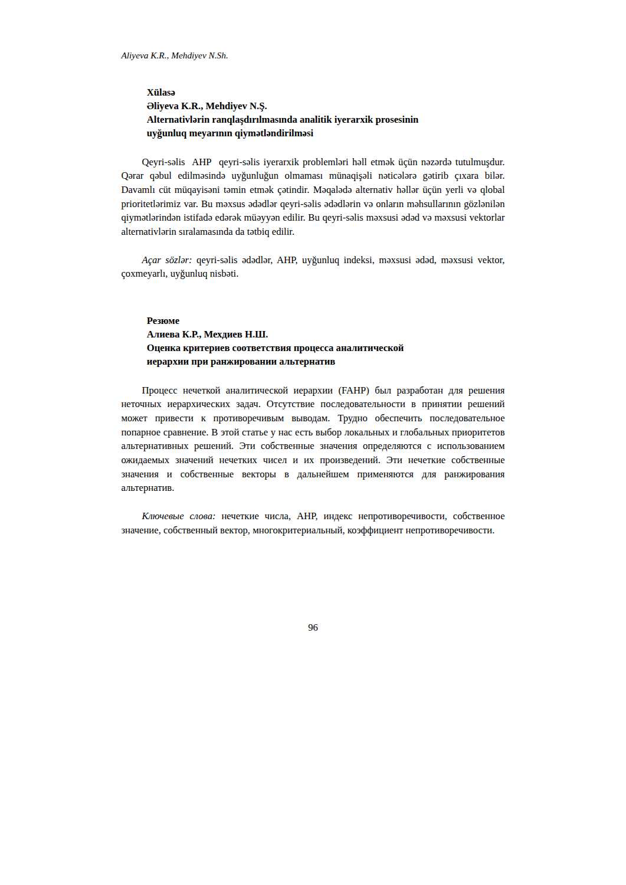Aliyeva K.R., Mehdiyev N.Sh.
Xülasə
Əliyeva K.R., Mehdiyev N.Ş.
Alternativlərin ranqlaşdırılmasında analitik iyerarxik prosesinin
uyğunluq meyarının qiymətləndirilməsi
Qeyri-səlis AHP qeyri-səlis iyerarxik problemləri həll etmək üçün nəzərdə tutulmuşdur. Qərar qəbul edilməsində uyğunluğun olmaması münaqişəli nəticələrə gətirib çıxara bilər. Davamlı cüt müqayisəni təmin etmək çətindir. Məqalədə alternativ həllər üçün yerli və qlobal prioritetlərimiz var. Bu məxsus ədədlər qeyri-səlis ədədlərin və onların məhsullarının gözlənilən qiymətlərindən istifadə edərək müəyyən edilir. Bu qeyri-səlis məxsusi ədəd və məxsusi vektorlar alternativlərin sıralamasında da tətbiq edilir.
Açar sözlər: qeyri-səlis ədədlər, AHP, uyğunluq indeksi, məxsusi ədəd, məxsusi vektor, çoxmeyarlı, uyğunluq nisbəti.
Резюме
Алиева К.Р., Мехдиев Н.Ш.
Оценка критериев соответствия процесса аналитической
иерархии при ранжировании альтернатив
Процесс нечеткой аналитической иерархии (FAHP) был разработан для решения неточных иерархических задач. Отсутствие последовательности в принятии решений может привести к противоречивым выводам. Трудно обеспечить последовательное попарное сравнение. В этой статье у нас есть выбор локальных и глобальных приоритетов альтернативных решений. Эти собственные значения определяются с использованием ожидаемых значений нечетких чисел и их произведений. Эти нечеткие собственные значения и собственные векторы в дальнейшем применяются для ранжирования альтернатив.
Ключевые слова: нечеткие числа, AHP, индекс непротиворечивости, собственное значение, собственный вектор, многокритериальный, коэффициент непротиворечивости.
96